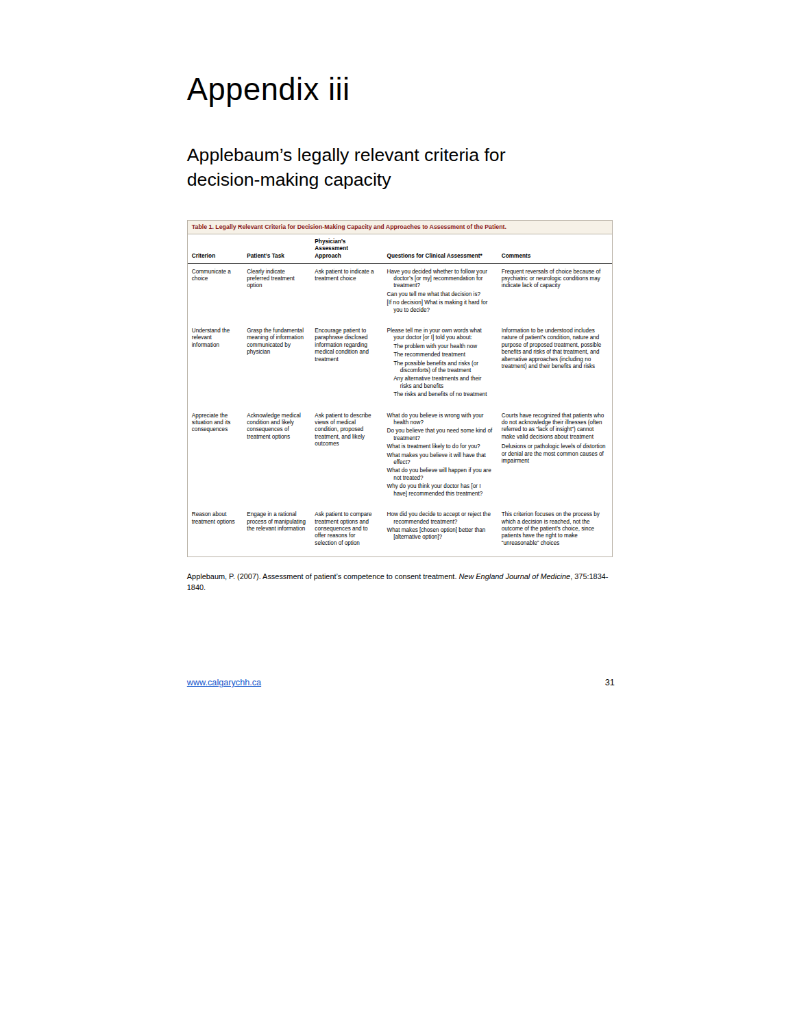Appendix iii
Applebaum’s legally relevant criteria for
decision-making capacity
Table 1. Legally Relevant Criteria for Decision-Making Capacity and Approaches to Assessment of the Patient.
| Criterion | Patient’s Task | Physician’s Assessment Approach | Questions for Clinical Assessment* | Comments |
| --- | --- | --- | --- | --- |
| Communicate a choice | Clearly indicate preferred treatment option | Ask patient to indicate a treatment choice | Have you decided whether to follow your doctor’s [or my] recommendation for treatment? Can you tell me what that decision is? [If no decision] What is making it hard for you to decide? | Frequent reversals of choice because of psychiatric or neurologic conditions may indicate lack of capacity |
| Understand the relevant information | Grasp the fundamental meaning of information communicated by physician | Encourage patient to paraphrase disclosed information regarding medical condition and treatment | Please tell me in your own words what your doctor [or I] told you about: The problem with your health now The recommended treatment The possible benefits and risks (or discomforts) of the treatment Any alternative treatments and their risks and benefits The risks and benefits of no treatment | Information to be understood includes nature of patient’s condition, nature and purpose of proposed treatment, possible benefits and risks of that treatment, and alternative approaches (including no treatment) and their benefits and risks |
| Appreciate the situation and its consequences | Acknowledge medical condition and likely consequences of treatment options | Ask patient to describe views of medical condition, proposed treatment, and likely outcomes | What do you believe is wrong with your health now? Do you believe that you need some kind of treatment? What is treatment likely to do for you? What makes you believe it will have that effect? What do you believe will happen if you are not treated? Why do you think your doctor has [or I have] recommended this treatment? | Courts have recognized that patients who do not acknowledge their illnesses (often referred to as “lack of insight”) cannot make valid decisions about treatment Delusions or pathologic levels of distortion or denial are the most common causes of impairment |
| Reason about treatment options | Engage in a rational process of manipulating the relevant information | Ask patient to compare treatment options and consequences and to offer reasons for selection of option | How did you decide to accept or reject the recommended treatment? What makes [chosen option] better than [alternative option]? | This criterion focuses on the process by which a decision is reached, not the outcome of the patient’s choice, since patients have the right to make “unreasonable” choices |
Applebaum, P. (2007). Assessment of patient’s competence to consent treatment. New England Journal of Medicine, 375:1834-1840.
www.calgarychh.ca 31